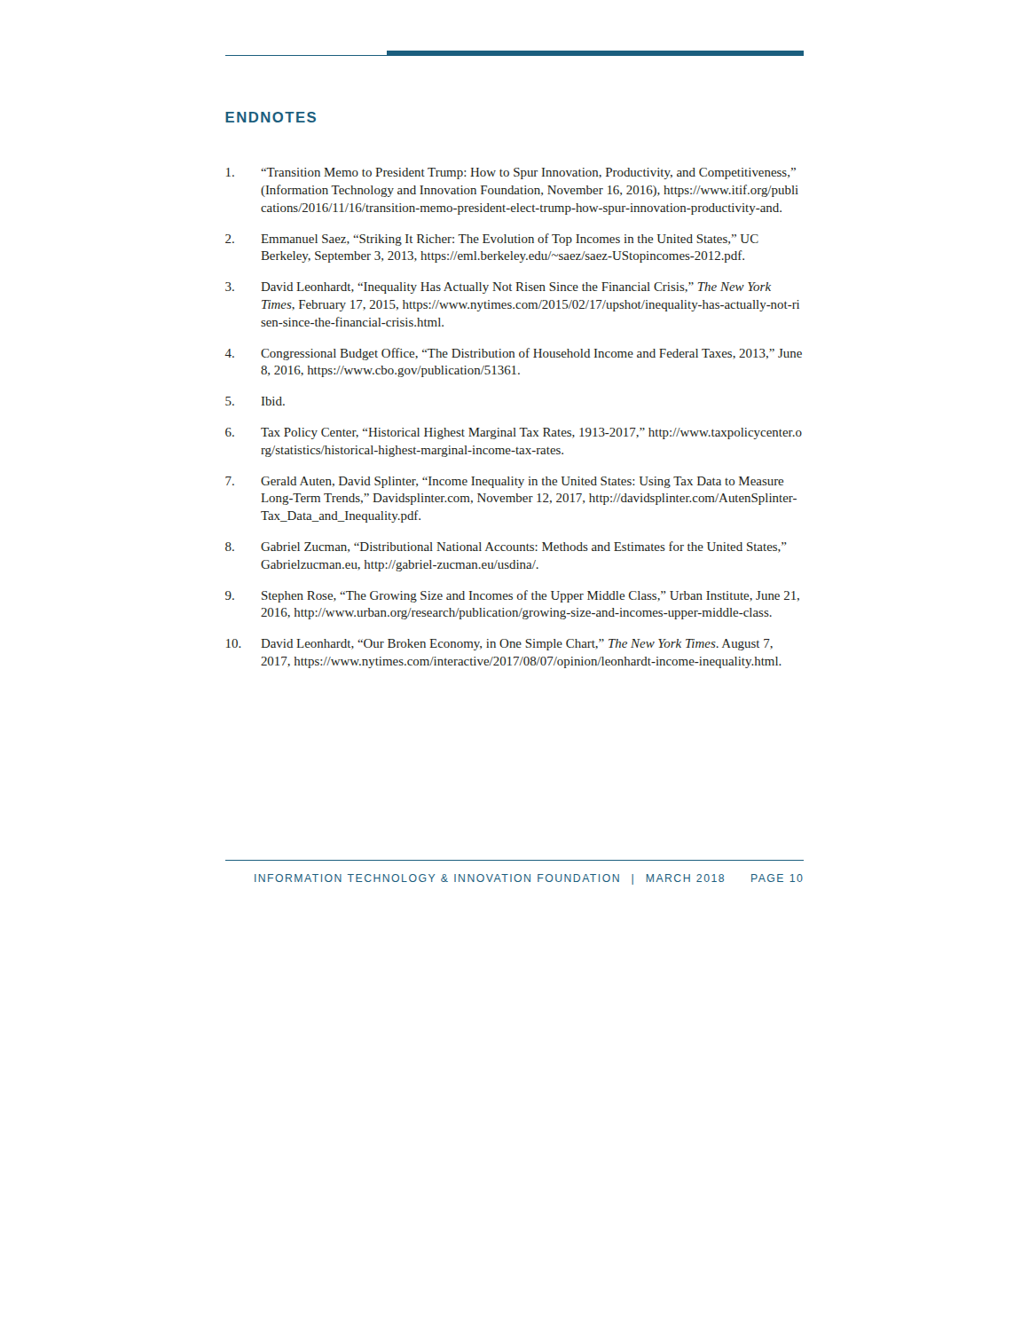Endnotes
“Transition Memo to President Trump: How to Spur Innovation, Productivity, and Competitiveness,” (Information Technology and Innovation Foundation, November 16, 2016), https://www.itif.org/publications/2016/11/16/transition-memo-president-elect-trump-how-spur-innovation-productivity-and.
Emmanuel Saez, “Striking It Richer: The Evolution of Top Incomes in the United States,” UC Berkeley, September 3, 2013, https://eml.berkeley.edu/~saez/saez-UStopincomes-2012.pdf.
David Leonhardt, “Inequality Has Actually Not Risen Since the Financial Crisis,” The New York Times, February 17, 2015, https://www.nytimes.com/2015/02/17/upshot/inequality-has-actually-not-risen-since-the-financial-crisis.html.
Congressional Budget Office, “The Distribution of Household Income and Federal Taxes, 2013,” June 8, 2016, https://www.cbo.gov/publication/51361.
Ibid.
Tax Policy Center, “Historical Highest Marginal Tax Rates, 1913-2017,” http://www.taxpolicycenter.org/statistics/historical-highest-marginal-income-tax-rates.
Gerald Auten, David Splinter, “Income Inequality in the United States: Using Tax Data to Measure Long-Term Trends,” Davidsplinter.com, November 12, 2017, http://davidsplinter.com/AutenSplinter-Tax_Data_and_Inequality.pdf.
Gabriel Zucman, “Distributional National Accounts: Methods and Estimates for the United States,” Gabrielzucman.eu, http://gabriel-zucman.eu/usdina/.
Stephen Rose, “The Growing Size and Incomes of the Upper Middle Class,” Urban Institute, June 21, 2016, http://www.urban.org/research/publication/growing-size-and-incomes-upper-middle-class.
David Leonhardt, “Our Broken Economy, in One Simple Chart,” The New York Times. August 7, 2017, https://www.nytimes.com/interactive/2017/08/07/opinion/leonhardt-income-inequality.html.
Information Technology & Innovation Foundation|March 2018 Page 10